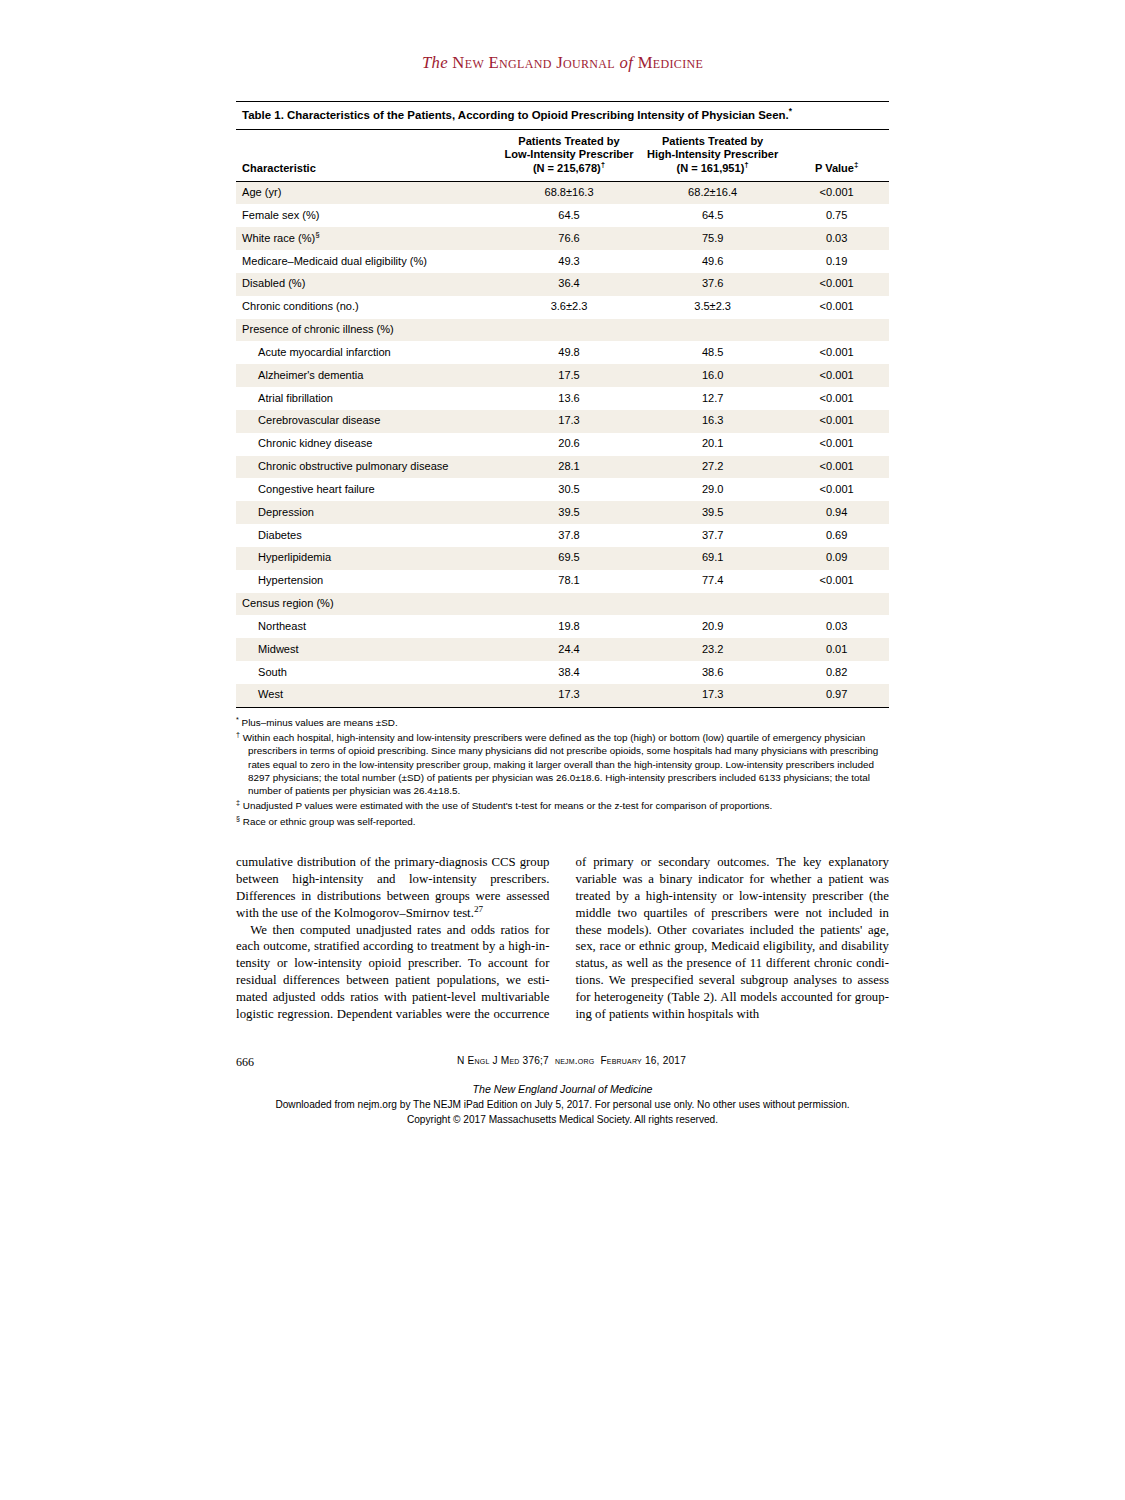The New England Journal of Medicine
Table 1. Characteristics of the Patients, According to Opioid Prescribing Intensity of Physician Seen. *
| Characteristic | Patients Treated by Low-Intensity Prescriber (N = 215,678) † | Patients Treated by High-Intensity Prescriber (N = 161,951) † | P Value ‡ |
| --- | --- | --- | --- |
| Age (yr) | 68.8±16.3 | 68.2±16.4 | <0.001 |
| Female sex (%) | 64.5 | 64.5 | 0.75 |
| White race (%) § | 76.6 | 75.9 | 0.03 |
| Medicare–Medicaid dual eligibility (%) | 49.3 | 49.6 | 0.19 |
| Disabled (%) | 36.4 | 37.6 | <0.001 |
| Chronic conditions (no.) | 3.6±2.3 | 3.5±2.3 | <0.001 |
| Presence of chronic illness (%) | | | |
| Acute myocardial infarction | 49.8 | 48.5 | <0.001 |
| Alzheimer's dementia | 17.5 | 16.0 | <0.001 |
| Atrial fibrillation | 13.6 | 12.7 | <0.001 |
| Cerebrovascular disease | 17.3 | 16.3 | <0.001 |
| Chronic kidney disease | 20.6 | 20.1 | <0.001 |
| Chronic obstructive pulmonary disease | 28.1 | 27.2 | <0.001 |
| Congestive heart failure | 30.5 | 29.0 | <0.001 |
| Depression | 39.5 | 39.5 | 0.94 |
| Diabetes | 37.8 | 37.7 | 0.69 |
| Hyperlipidemia | 69.5 | 69.1 | 0.09 |
| Hypertension | 78.1 | 77.4 | <0.001 |
| Census region (%) | | | |
| Northeast | 19.8 | 20.9 | 0.03 |
| Midwest | 24.4 | 23.2 | 0.01 |
| South | 38.4 | 38.6 | 0.82 |
| West | 17.3 | 17.3 | 0.97 |
* Plus–minus values are means ±SD.
† Within each hospital, high-intensity and low-intensity prescribers were defined as the top (high) or bottom (low) quartile of emergency physician prescribers in terms of opioid prescribing. Since many physicians did not prescribe opioids, some hospitals had many physicians with prescribing rates equal to zero in the low-intensity prescriber group, making it larger overall than the high-intensity group. Low-intensity prescribers included 8297 physicians; the total number (±SD) of patients per physician was 26.0±18.6. High-intensity prescribers included 6133 physicians; the total number of patients per physician was 26.4±18.5.
‡ Unadjusted P values were estimated with the use of Student's t-test for means or the z-test for comparison of proportions.
§ Race or ethnic group was self-reported.
cumulative distribution of the primary-diagnosis CCS group between high-intensity and low-intensity prescribers. Differences in distributions between groups were assessed with the use of the Kolmogorov–Smirnov test.27
We then computed unadjusted rates and odds ratios for each outcome, stratified according to treatment by a high-intensity or low-intensity opioid prescriber. To account for residual differences between patient populations, we estimated adjusted odds ratios with patient-level multivariable logistic regression. Dependent variables were the occurrence of primary or secondary outcomes. The key explanatory variable was a binary indicator for whether a patient was treated by a high-intensity or low-intensity prescriber (the middle two quartiles of prescribers were not included in these models). Other covariates included the patients' age, sex, race or ethnic group, Medicaid eligibility, and disability status, as well as the presence of 11 different chronic conditions. We prespecified several subgroup analyses to assess for heterogeneity (Table 2). All models accounted for grouping of patients within hospitals with
666
N Engl J Med 376;7 nejm.org February 16, 2017
The New England Journal of Medicine
Downloaded from nejm.org by The NEJM iPad Edition on July 5, 2017. For personal use only. No other uses without permission.
Copyright © 2017 Massachusetts Medical Society. All rights reserved.